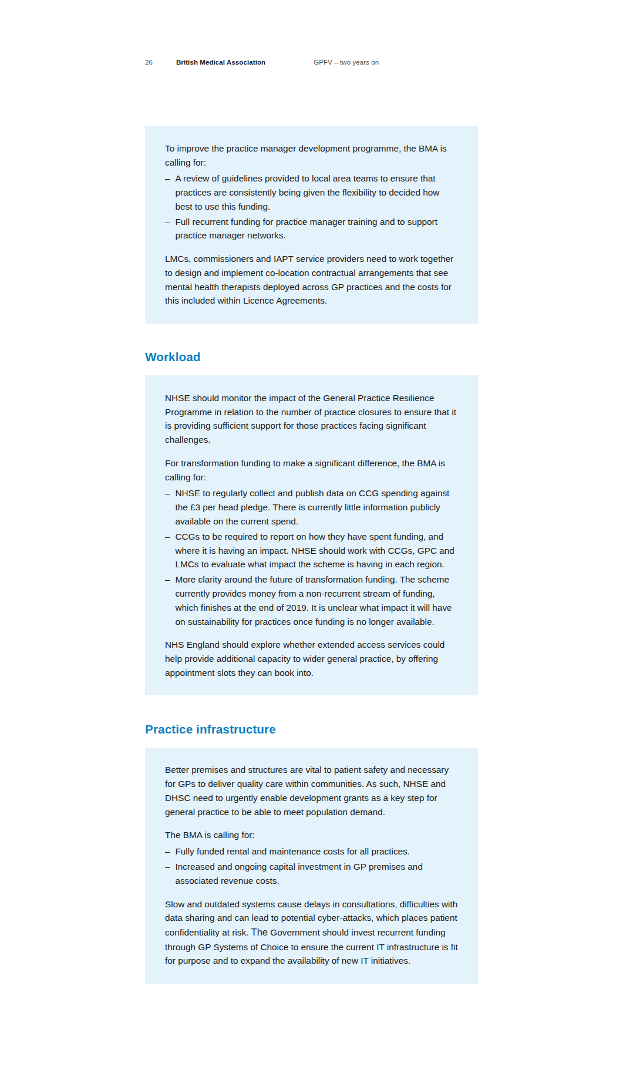26 British Medical Association GPFV – two years on
To improve the practice manager development programme, the BMA is calling for:
A review of guidelines provided to local area teams to ensure that practices are consistently being given the flexibility to decided how best to use this funding.
Full recurrent funding for practice manager training and to support practice manager networks.
LMCs, commissioners and IAPT service providers need to work together to design and implement co-location contractual arrangements that see mental health therapists deployed across GP practices and the costs for this included within Licence Agreements.
Workload
NHSE should monitor the impact of the General Practice Resilience Programme in relation to the number of practice closures to ensure that it is providing sufficient support for those practices facing significant challenges.
For transformation funding to make a significant difference, the BMA is calling for:
NHSE to regularly collect and publish data on CCG spending against the £3 per head pledge. There is currently little information publicly available on the current spend.
CCGs to be required to report on how they have spent funding, and where it is having an impact. NHSE should work with CCGs, GPC and LMCs to evaluate what impact the scheme is having in each region.
More clarity around the future of transformation funding. The scheme currently provides money from a non-recurrent stream of funding, which finishes at the end of 2019. It is unclear what impact it will have on sustainability for practices once funding is no longer available.
NHS England should explore whether extended access services could help provide additional capacity to wider general practice, by offering appointment slots they can book into.
Practice infrastructure
Better premises and structures are vital to patient safety and necessary for GPs to deliver quality care within communities. As such, NHSE and DHSC need to urgently enable development grants as a key step for general practice to be able to meet population demand.
The BMA is calling for:
Fully funded rental and maintenance costs for all practices.
Increased and ongoing capital investment in GP premises and associated revenue costs.
Slow and outdated systems cause delays in consultations, difficulties with data sharing and can lead to potential cyber-attacks, which places patient confidentiality at risk. The Government should invest recurrent funding through GP Systems of Choice to ensure the current IT infrastructure is fit for purpose and to expand the availability of new IT initiatives.